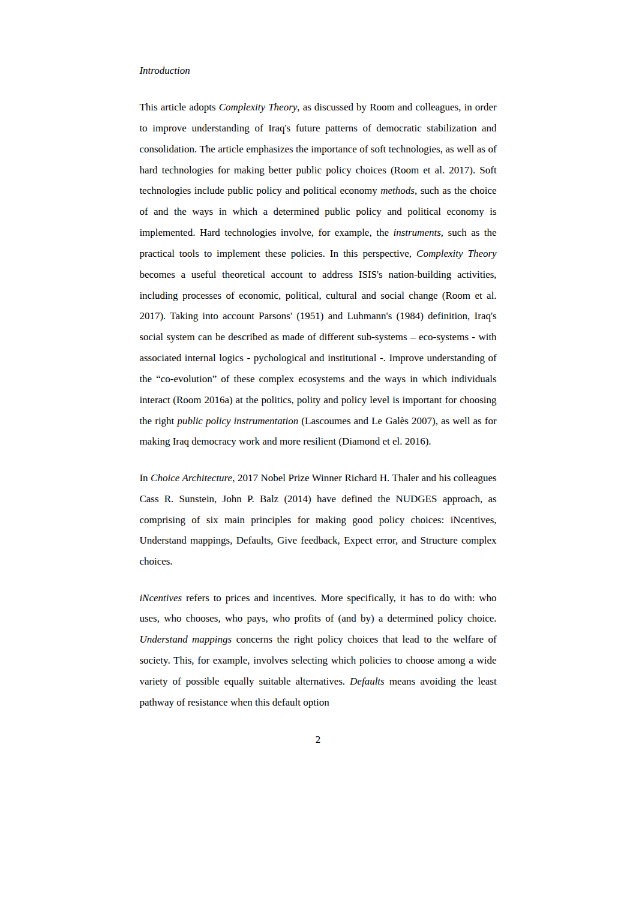Introduction
This article adopts Complexity Theory, as discussed by Room and colleagues, in order to improve understanding of Iraq's future patterns of democratic stabilization and consolidation. The article emphasizes the importance of soft technologies, as well as of hard technologies for making better public policy choices (Room et al. 2017). Soft technologies include public policy and political economy methods, such as the choice of and the ways in which a determined public policy and political economy is implemented. Hard technologies involve, for example, the instruments, such as the practical tools to implement these policies. In this perspective, Complexity Theory becomes a useful theoretical account to address ISIS's nation-building activities, including processes of economic, political, cultural and social change (Room et al. 2017). Taking into account Parsons' (1951) and Luhmann's (1984) definition, Iraq's social system can be described as made of different sub-systems – eco-systems - with associated internal logics - pychological and institutional -. Improve understanding of the “co-evolution” of these complex ecosystems and the ways in which individuals interact (Room 2016a) at the politics, polity and policy level is important for choosing the right public policy instrumentation (Lascoumes and Le Galès 2007), as well as for making Iraq democracy work and more resilient (Diamond et el. 2016).
In Choice Architecture, 2017 Nobel Prize Winner Richard H. Thaler and his colleagues Cass R. Sunstein, John P. Balz (2014) have defined the NUDGES approach, as comprising of six main principles for making good policy choices: iNcentives, Understand mappings, Defaults, Give feedback, Expect error, and Structure complex choices.
iNcentives refers to prices and incentives. More specifically, it has to do with: who uses, who chooses, who pays, who profits of (and by) a determined policy choice. Understand mappings concerns the right policy choices that lead to the welfare of society. This, for example, involves selecting which policies to choose among a wide variety of possible equally suitable alternatives. Defaults means avoiding the least pathway of resistance when this default option
2